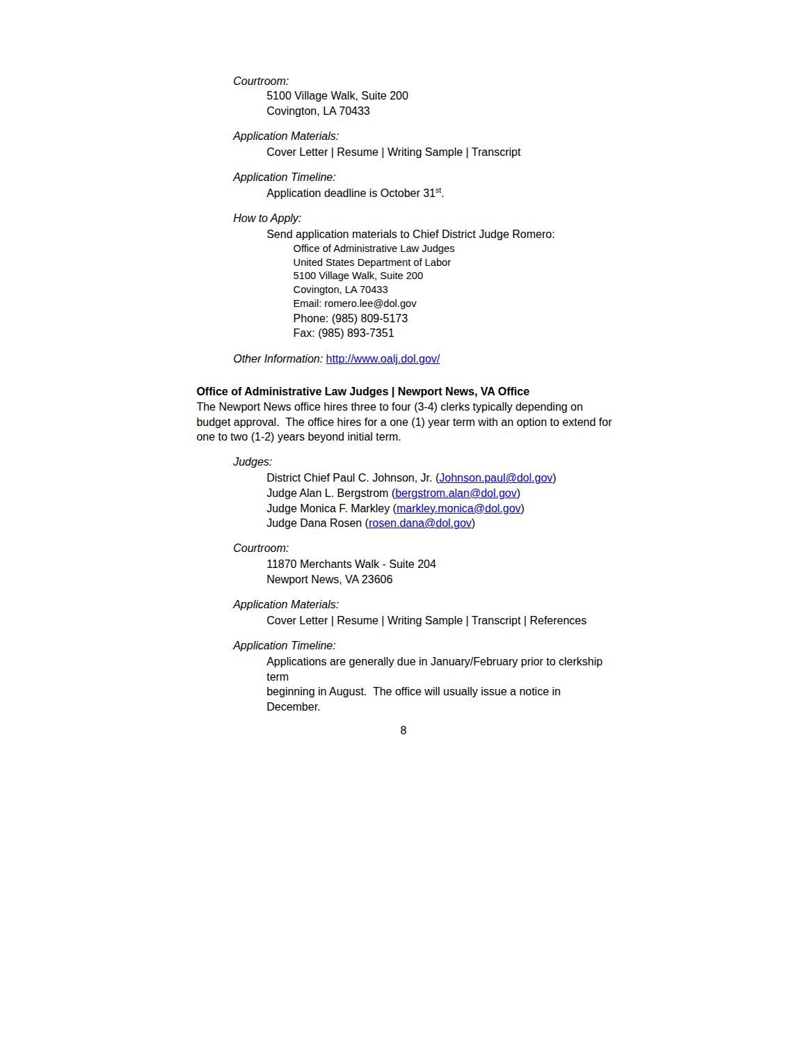Courtroom:
5100 Village Walk, Suite 200
Covington, LA 70433
Application Materials:
Cover Letter | Resume | Writing Sample | Transcript
Application Timeline:
Application deadline is October 31st.
How to Apply:
Send application materials to Chief District Judge Romero:
Office of Administrative Law Judges
United States Department of Labor
5100 Village Walk, Suite 200
Covington, LA 70433
Email: romero.lee@dol.gov
Phone: (985) 809-5173
Fax: (985) 893-7351
Other Information: http://www.oalj.dol.gov/
Office of Administrative Law Judges | Newport News, VA Office
The Newport News office hires three to four (3-4) clerks typically depending on budget approval. The office hires for a one (1) year term with an option to extend for one to two (1-2) years beyond initial term.
Judges:
District Chief Paul C. Johnson, Jr. (Johnson.paul@dol.gov)
Judge Alan L. Bergstrom (bergstrom.alan@dol.gov)
Judge Monica F. Markley (markley.monica@dol.gov)
Judge Dana Rosen (rosen.dana@dol.gov)
Courtroom:
11870 Merchants Walk - Suite 204
Newport News, VA 23606
Application Materials:
Cover Letter | Resume | Writing Sample | Transcript | References
Application Timeline:
Applications are generally due in January/February prior to clerkship term
beginning in August. The office will usually issue a notice in December.
8